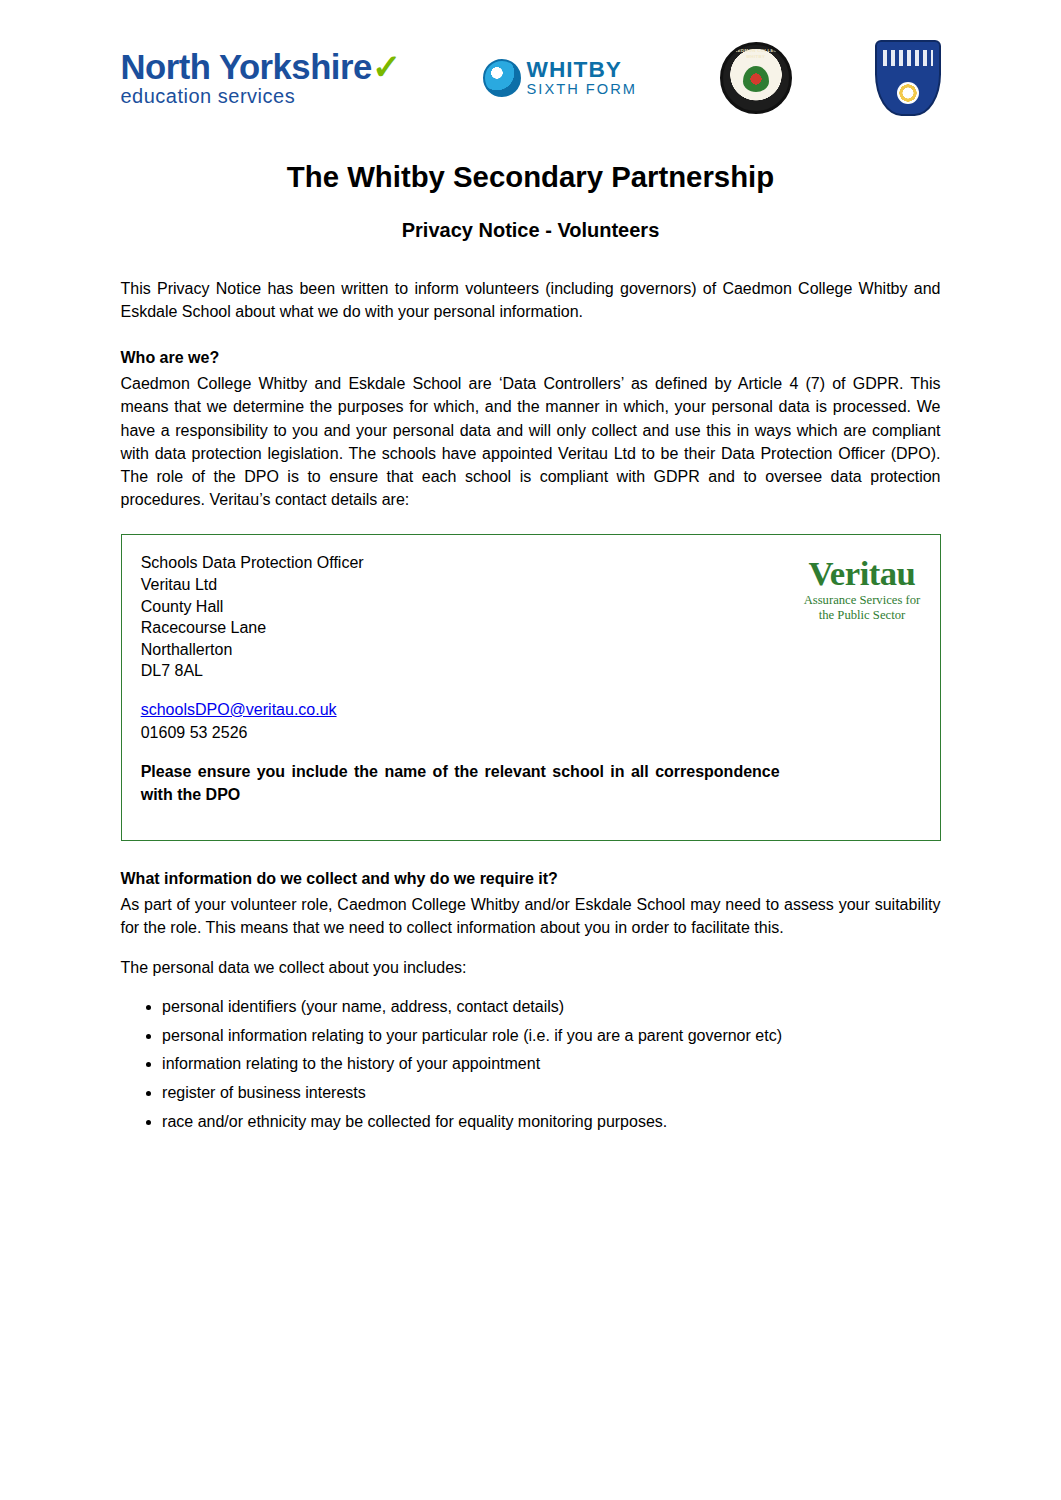North Yorkshire✓
education services
WHITBY
SIXTH FORM
The Whitby Secondary Partnership
Privacy Notice - Volunteers
This Privacy Notice has been written to inform volunteers (including governors) of Caedmon College Whitby and Eskdale School about what we do with your personal information.
Who are we?
Caedmon College Whitby and Eskdale School are ‘Data Controllers’ as defined by Article 4 (7) of GDPR. This means that we determine the purposes for which, and the manner in which, your personal data is processed. We have a responsibility to you and your personal data and will only collect and use this in ways which are compliant with data protection legislation. The schools have appointed Veritau Ltd to be their Data Protection Officer (DPO). The role of the DPO is to ensure that each school is compliant with GDPR and to oversee data protection procedures. Veritau’s contact details are:
Schools Data Protection Officer
Veritau Ltd
County Hall
Racecourse Lane
Northallerton
DL7 8AL
schoolsDPO@veritau.co.uk
01609 53 2526
Please ensure you include the name of the relevant school in all correspondence with the DPO
Veritau
Assurance Services for
the Public Sector
What information do we collect and why do we require it?
As part of your volunteer role, Caedmon College Whitby and/or Eskdale School may need to assess your suitability for the role. This means that we need to collect information about you in order to facilitate this.
The personal data we collect about you includes:
personal identifiers (your name, address, contact details)
personal information relating to your particular role (i.e. if you are a parent governor etc)
information relating to the history of your appointment
register of business interests
race and/or ethnicity may be collected for equality monitoring purposes.